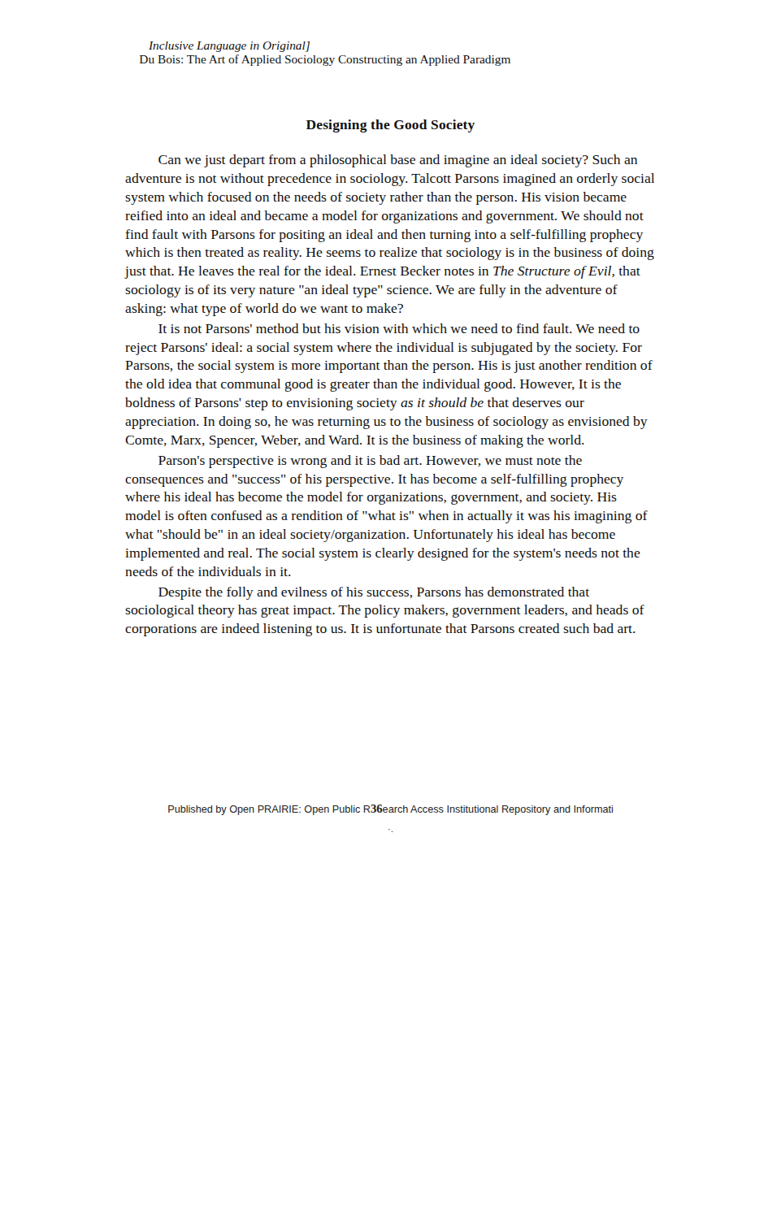Inclusive Language in Original] Du Bois: The Art of Applied Sociology Constructing an Applied Paradigm
Designing the Good Society
Can we just depart from a philosophical base and imagine an ideal society? Such an adventure is not without precedence in sociology. Talcott Parsons imagined an orderly social system which focused on the needs of society rather than the person. His vision became reified into an ideal and became a model for organizations and government. We should not find fault with Parsons for positing an ideal and then turning into a self-fulfilling prophecy which is then treated as reality. He seems to realize that sociology is in the business of doing just that. He leaves the real for the ideal. Ernest Becker notes in The Structure of Evil, that sociology is of its very nature "an ideal type" science. We are fully in the adventure of asking: what type of world do we want to make?
It is not Parsons' method but his vision with which we need to find fault. We need to reject Parsons' ideal: a social system where the individual is subjugated by the society. For Parsons, the social system is more important than the person. His is just another rendition of the old idea that communal good is greater than the individual good. However, It is the boldness of Parsons' step to envisioning society as it should be that deserves our appreciation. In doing so, he was returning us to the business of sociology as envisioned by Comte, Marx, Spencer, Weber, and Ward. It is the business of making the world.
Parson's perspective is wrong and it is bad art. However, we must note the consequences and "success" of his perspective. It has become a self-fulfilling prophecy where his ideal has become the model for organizations, government, and society. His model is often confused as a rendition of "what is" when in actually it was his imagining of what "should be" in an ideal society/organization. Unfortunately his ideal has become implemented and real. The social system is clearly designed for the system's needs not the needs of the individuals in it.
Despite the folly and evilness of his success, Parsons has demonstrated that sociological theory has great impact. The policy makers, government leaders, and heads of corporations are indeed listening to us. It is unfortunate that Parsons created such bad art.
Published by Open PRAIRIE: Open Public R36earch Access Institutional Repository and Informati ·.